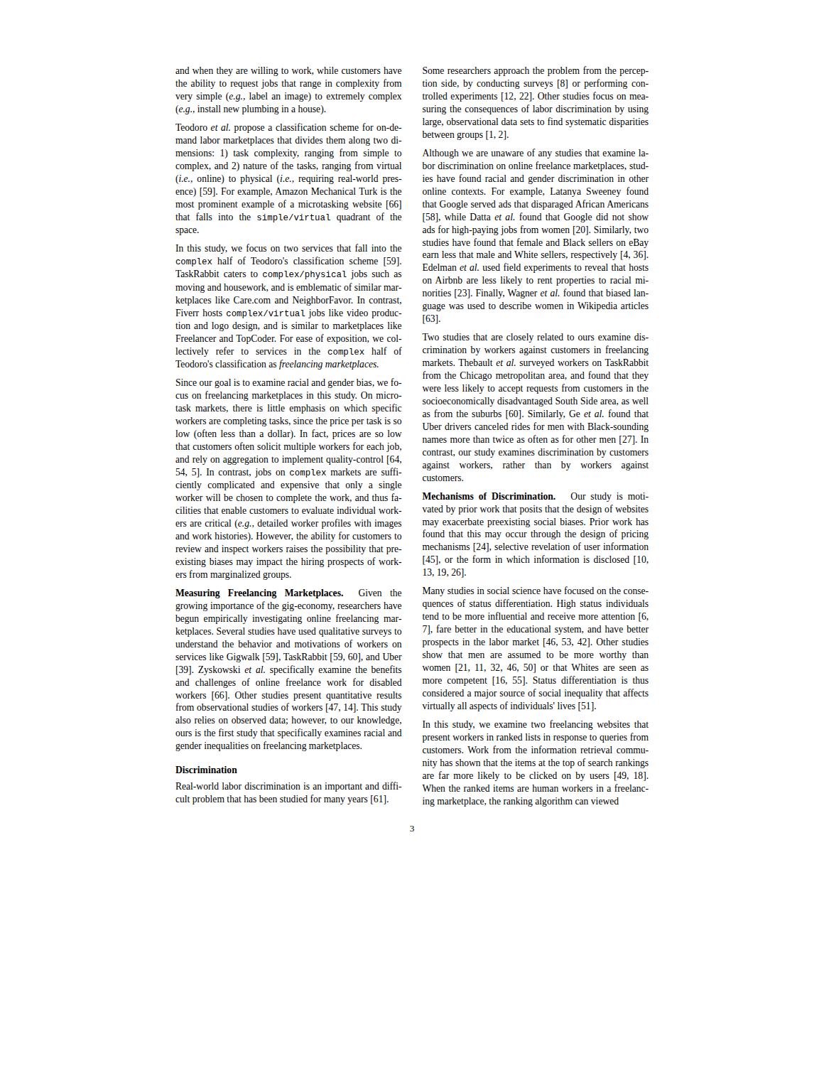and when they are willing to work, while customers have the ability to request jobs that range in complexity from very simple (e.g., label an image) to extremely complex (e.g., install new plumbing in a house).
Teodoro et al. propose a classification scheme for on-demand labor marketplaces that divides them along two dimensions: 1) task complexity, ranging from simple to complex, and 2) nature of the tasks, ranging from virtual (i.e., online) to physical (i.e., requiring real-world presence) [59]. For example, Amazon Mechanical Turk is the most prominent example of a microtasking website [66] that falls into the simple/virtual quadrant of the space.
In this study, we focus on two services that fall into the complex half of Teodoro's classification scheme [59]. TaskRabbit caters to complex/physical jobs such as moving and housework, and is emblematic of similar marketplaces like Care.com and NeighborFavor. In contrast, Fiverr hosts complex/virtual jobs like video production and logo design, and is similar to marketplaces like Freelancer and TopCoder. For ease of exposition, we collectively refer to services in the complex half of Teodoro's classification as freelancing marketplaces.
Since our goal is to examine racial and gender bias, we focus on freelancing marketplaces in this study. On microtask markets, there is little emphasis on which specific workers are completing tasks, since the price per task is so low (often less than a dollar). In fact, prices are so low that customers often solicit multiple workers for each job, and rely on aggregation to implement quality-control [64, 54, 5]. In contrast, jobs on complex markets are sufficiently complicated and expensive that only a single worker will be chosen to complete the work, and thus facilities that enable customers to evaluate individual workers are critical (e.g., detailed worker profiles with images and work histories). However, the ability for customers to review and inspect workers raises the possibility that preexisting biases may impact the hiring prospects of workers from marginalized groups.
Measuring Freelancing Marketplaces. Given the growing importance of the gig-economy, researchers have begun empirically investigating online freelancing marketplaces. Several studies have used qualitative surveys to understand the behavior and motivations of workers on services like Gigwalk [59], TaskRabbit [59, 60], and Uber [39]. Zyskowski et al. specifically examine the benefits and challenges of online freelance work for disabled workers [66]. Other studies present quantitative results from observational studies of workers [47, 14]. This study also relies on observed data; however, to our knowledge, ours is the first study that specifically examines racial and gender inequalities on freelancing marketplaces.
Discrimination
Real-world labor discrimination is an important and difficult problem that has been studied for many years [61].
Some researchers approach the problem from the perception side, by conducting surveys [8] or performing controlled experiments [12, 22]. Other studies focus on measuring the consequences of labor discrimination by using large, observational data sets to find systematic disparities between groups [1, 2].
Although we are unaware of any studies that examine labor discrimination on online freelance marketplaces, studies have found racial and gender discrimination in other online contexts. For example, Latanya Sweeney found that Google served ads that disparaged African Americans [58], while Datta et al. found that Google did not show ads for high-paying jobs from women [20]. Similarly, two studies have found that female and Black sellers on eBay earn less that male and White sellers, respectively [4, 36]. Edelman et al. used field experiments to reveal that hosts on Airbnb are less likely to rent properties to racial minorities [23]. Finally, Wagner et al. found that biased language was used to describe women in Wikipedia articles [63].
Two studies that are closely related to ours examine discrimination by workers against customers in freelancing markets. Thebault et al. surveyed workers on TaskRabbit from the Chicago metropolitan area, and found that they were less likely to accept requests from customers in the socioeconomically disadvantaged South Side area, as well as from the suburbs [60]. Similarly, Ge et al. found that Uber drivers canceled rides for men with Black-sounding names more than twice as often as for other men [27]. In contrast, our study examines discrimination by customers against workers, rather than by workers against customers.
Mechanisms of Discrimination. Our study is motivated by prior work that posits that the design of websites may exacerbate preexisting social biases. Prior work has found that this may occur through the design of pricing mechanisms [24], selective revelation of user information [45], or the form in which information is disclosed [10, 13, 19, 26].
Many studies in social science have focused on the consequences of status differentiation. High status individuals tend to be more influential and receive more attention [6, 7], fare better in the educational system, and have better prospects in the labor market [46, 53, 42]. Other studies show that men are assumed to be more worthy than women [21, 11, 32, 46, 50] or that Whites are seen as more competent [16, 55]. Status differentiation is thus considered a major source of social inequality that affects virtually all aspects of individuals' lives [51].
In this study, we examine two freelancing websites that present workers in ranked lists in response to queries from customers. Work from the information retrieval community has shown that the items at the top of search rankings are far more likely to be clicked on by users [49, 18]. When the ranked items are human workers in a freelancing marketplace, the ranking algorithm can viewed
3